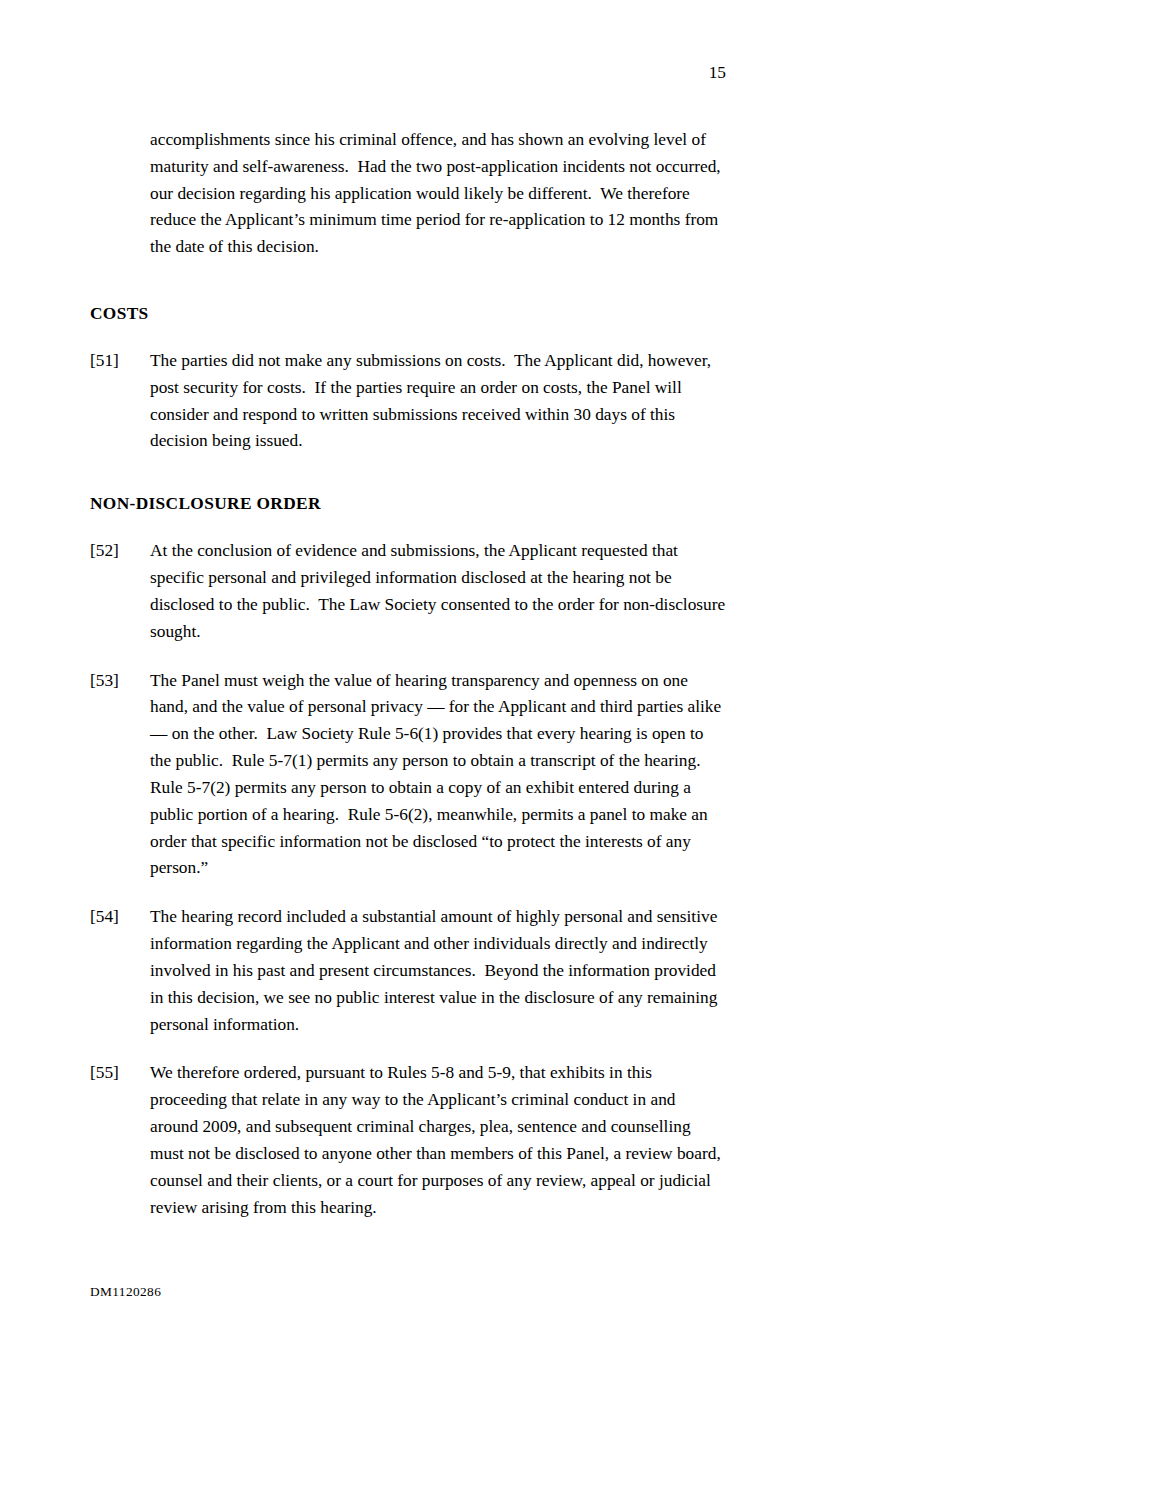15
accomplishments since his criminal offence, and has shown an evolving level of maturity and self-awareness. Had the two post-application incidents not occurred, our decision regarding his application would likely be different. We therefore reduce the Applicant’s minimum time period for re-application to 12 months from the date of this decision.
COSTS
[51]
The parties did not make any submissions on costs. The Applicant did, however, post security for costs. If the parties require an order on costs, the Panel will consider and respond to written submissions received within 30 days of this decision being issued.
NON-DISCLOSURE ORDER
[52]
At the conclusion of evidence and submissions, the Applicant requested that specific personal and privileged information disclosed at the hearing not be disclosed to the public. The Law Society consented to the order for non-disclosure sought.
[53]
The Panel must weigh the value of hearing transparency and openness on one hand, and the value of personal privacy — for the Applicant and third parties alike — on the other. Law Society Rule 5-6(1) provides that every hearing is open to the public. Rule 5-7(1) permits any person to obtain a transcript of the hearing. Rule 5-7(2) permits any person to obtain a copy of an exhibit entered during a public portion of a hearing. Rule 5-6(2), meanwhile, permits a panel to make an order that specific information not be disclosed “to protect the interests of any person.”
[54]
The hearing record included a substantial amount of highly personal and sensitive information regarding the Applicant and other individuals directly and indirectly involved in his past and present circumstances. Beyond the information provided in this decision, we see no public interest value in the disclosure of any remaining personal information.
[55]
We therefore ordered, pursuant to Rules 5-8 and 5-9, that exhibits in this proceeding that relate in any way to the Applicant’s criminal conduct in and around 2009, and subsequent criminal charges, plea, sentence and counselling must not be disclosed to anyone other than members of this Panel, a review board, counsel and their clients, or a court for purposes of any review, appeal or judicial review arising from this hearing.
DM1120286